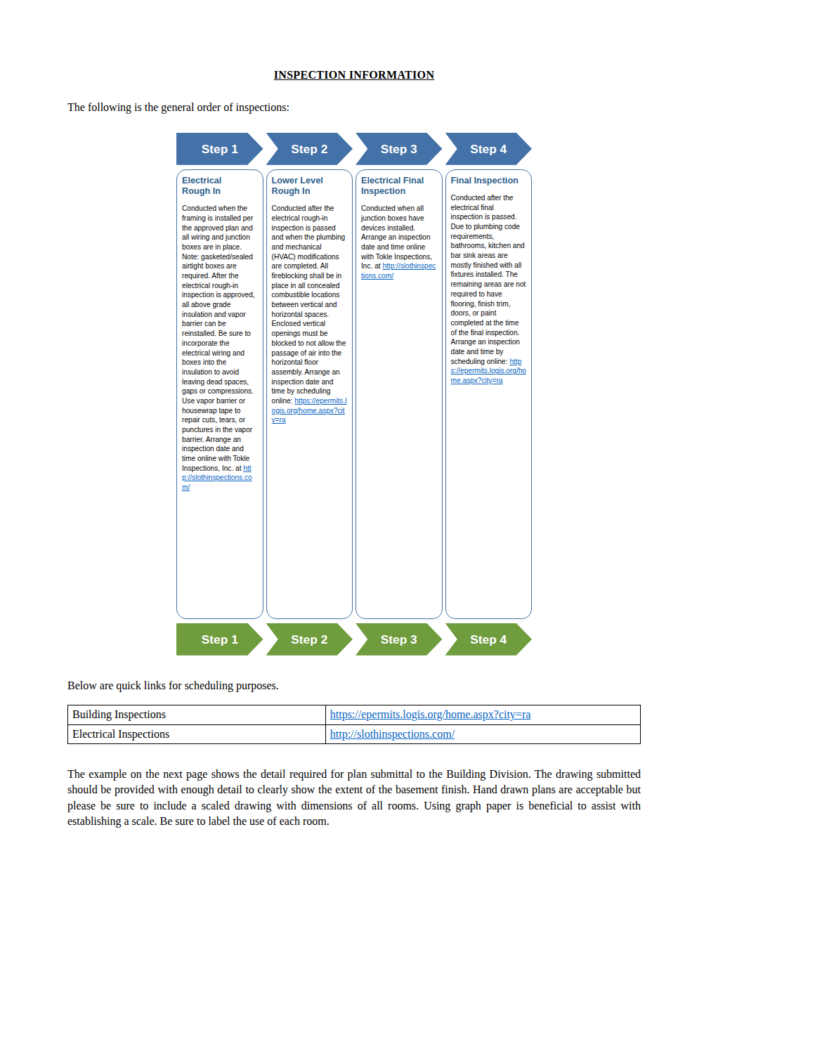INSPECTION INFORMATION
The following is the general order of inspections:
Step 1
Step 2
Step 3
Step 4
Electrical
Rough In
Conducted when the framing is installed per the approved plan and all wiring and junction boxes are in place. Note: gasketed/sealed airtight boxes are required. After the electrical rough-in inspection is approved, all above grade insulation and vapor barrier can be reinstalled. Be sure to incorporate the electrical wiring and boxes into the insulation to avoid leaving dead spaces, gaps or compressions. Use vapor barrier or housewrap tape to repair cuts, tears, or punctures in the vapor barrier. Arrange an inspection date and time online with Tokle Inspections, Inc. at http://slothinspections.com/
Lower Level
Rough In
Conducted after the electrical rough-in inspection is passed and when the plumbing and mechanical (HVAC) modifications are completed. All fireblocking shall be in place in all concealed combustible locations between vertical and horizontal spaces. Enclosed vertical openings must be blocked to not allow the passage of air into the horizontal floor assembly. Arrange an inspection date and time by scheduling online: https://epermits.logis.org/home.aspx?city=ra
Electrical Final
Inspection
Conducted when all junction boxes have devices installed. Arrange an inspection date and time online with Tokle Inspections, Inc. at http://slothinspections.com/
Final Inspection
Conducted after the electrical final inspection is passed. Due to plumbing code requirements, bathrooms, kitchen and bar sink areas are mostly finished with all fixtures installed. The remaining areas are not required to have flooring, finish trim, doors, or paint completed at the time of the final inspection. Arrange an inspection date and time by scheduling online: https://epermits.logis.org/home.aspx?city=ra
Step 1
Step 2
Step 3
Step 4
Below are quick links for scheduling purposes.
| Building Inspections | https://epermits.logis.org/home.aspx?city=ra |
| Electrical Inspections | http://slothinspections.com/ |
The example on the next page shows the detail required for plan submittal to the Building Division. The drawing submitted should be provided with enough detail to clearly show the extent of the basement finish. Hand drawn plans are acceptable but please be sure to include a scaled drawing with dimensions of all rooms. Using graph paper is beneficial to assist with establishing a scale. Be sure to label the use of each room.